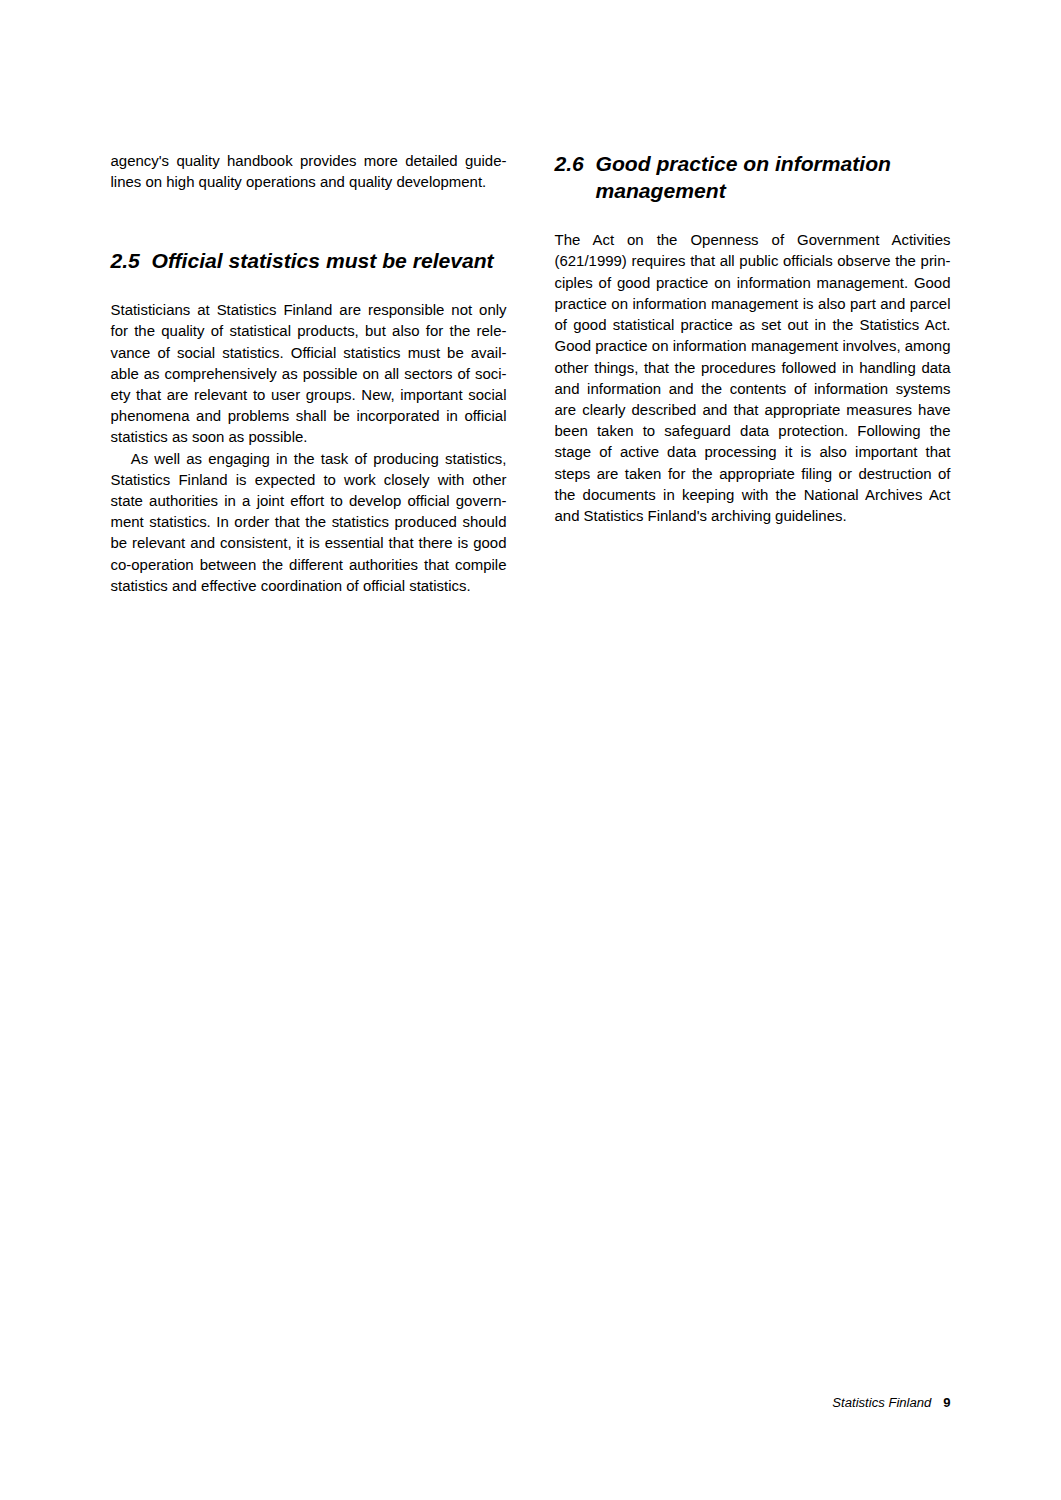agency's quality handbook provides more detailed guidelines on high quality operations and quality development.
2.5 Official statistics must be relevant
Statisticians at Statistics Finland are responsible not only for the quality of statistical products, but also for the relevance of social statistics. Official statistics must be available as comprehensively as possible on all sectors of society that are relevant to user groups. New, important social phenomena and problems shall be incorporated in official statistics as soon as possible.
As well as engaging in the task of producing statistics, Statistics Finland is expected to work closely with other state authorities in a joint effort to develop official government statistics. In order that the statistics produced should be relevant and consistent, it is essential that there is good co-operation between the different authorities that compile statistics and effective coordination of official statistics.
2.6 Good practice on information management
The Act on the Openness of Government Activities (621/1999) requires that all public officials observe the principles of good practice on information management. Good practice on information management is also part and parcel of good statistical practice as set out in the Statistics Act. Good practice on information management involves, among other things, that the procedures followed in handling data and information and the contents of information systems are clearly described and that appropriate measures have been taken to safeguard data protection. Following the stage of active data processing it is also important that steps are taken for the appropriate filing or destruction of the documents in keeping with the National Archives Act and Statistics Finland's archiving guidelines.
Statistics Finland9